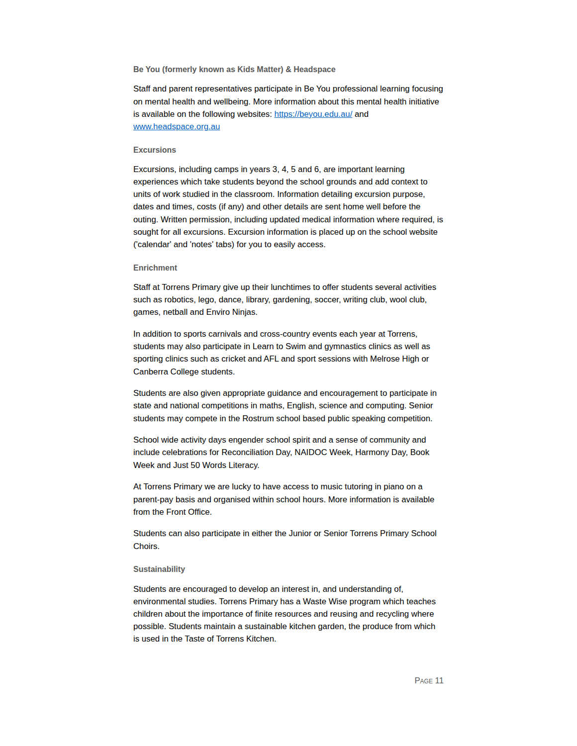Be You (formerly known as Kids Matter) & Headspace
Staff and parent representatives participate in Be You professional learning focusing on mental health and wellbeing. More information about this mental health initiative is available on the following websites: https://beyou.edu.au/ and www.headspace.org.au
Excursions
Excursions, including camps in years 3, 4, 5 and 6, are important learning experiences which take students beyond the school grounds and add context to units of work studied in the classroom. Information detailing excursion purpose, dates and times, costs (if any) and other details are sent home well before the outing. Written permission, including updated medical information where required, is sought for all excursions. Excursion information is placed up on the school website ('calendar' and 'notes' tabs) for you to easily access.
Enrichment
Staff at Torrens Primary give up their lunchtimes to offer students several activities such as robotics, lego, dance, library, gardening, soccer, writing club, wool club, games, netball and Enviro Ninjas.
In addition to sports carnivals and cross-country events each year at Torrens, students may also participate in Learn to Swim and gymnastics clinics as well as sporting clinics such as cricket and AFL and sport sessions with Melrose High or Canberra College students.
Students are also given appropriate guidance and encouragement to participate in state and national competitions in maths, English, science and computing. Senior students may compete in the Rostrum school based public speaking competition.
School wide activity days engender school spirit and a sense of community and include celebrations for Reconciliation Day, NAIDOC Week, Harmony Day, Book Week and Just 50 Words Literacy.
At Torrens Primary we are lucky to have access to music tutoring in piano on a parent-pay basis and organised within school hours. More information is available from the Front Office.
Students can also participate in either the Junior or Senior Torrens Primary School Choirs.
Sustainability
Students are encouraged to develop an interest in, and understanding of, environmental studies. Torrens Primary has a Waste Wise program which teaches children about the importance of finite resources and reusing and recycling where possible. Students maintain a sustainable kitchen garden, the produce from which is used in the Taste of Torrens Kitchen.
Page 11